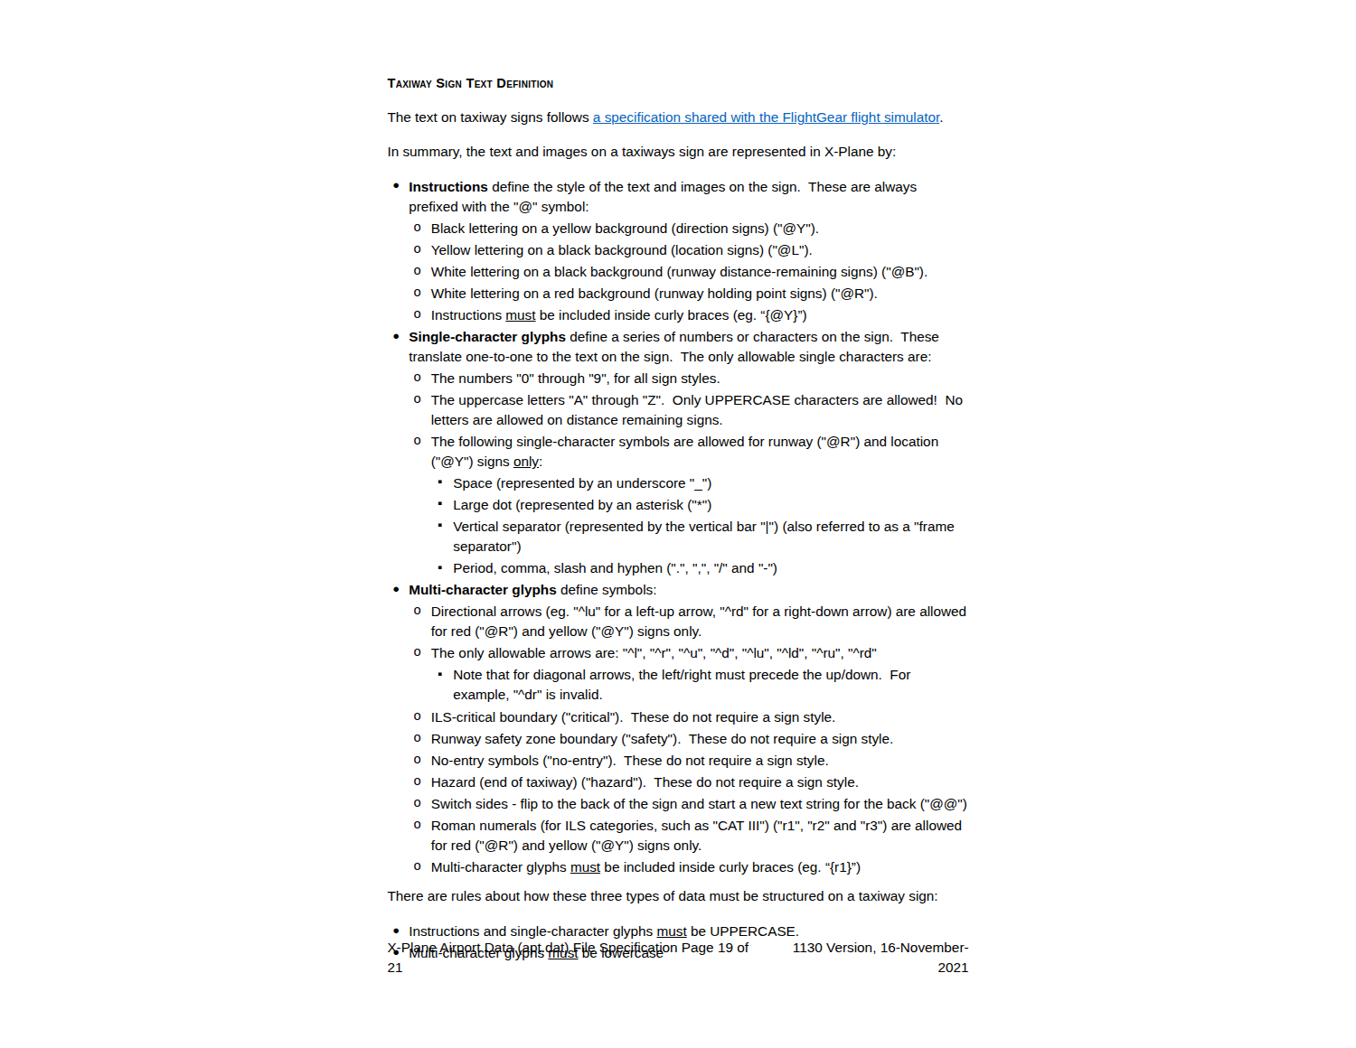Taxiway Sign Text Definition
The text on taxiway signs follows a specification shared with the FlightGear flight simulator.
In summary, the text and images on a taxiways sign are represented in X-Plane by:
Instructions define the style of the text and images on the sign. These are always prefixed with the "@" symbol:
Black lettering on a yellow background (direction signs) ("@Y").
Yellow lettering on a black background (location signs) ("@L").
White lettering on a black background (runway distance-remaining signs) ("@B").
White lettering on a red background (runway holding point signs) ("@R").
Instructions must be included inside curly braces (eg. “{@Y}”)
Single-character glyphs define a series of numbers or characters on the sign. These translate one-to-one to the text on the sign. The only allowable single characters are:
The numbers "0" through "9", for all sign styles.
The uppercase letters "A" through "Z". Only UPPERCASE characters are allowed! No letters are allowed on distance remaining signs.
The following single-character symbols are allowed for runway ("@R") and location ("@Y") signs only:
Space (represented by an underscore "_")
Large dot (represented by an asterisk ("*")
Vertical separator (represented by the vertical bar "|") (also referred to as a "frame separator")
Period, comma, slash and hyphen (".", ",", "/" and "-")
Multi-character glyphs define symbols:
Directional arrows (eg. "^lu" for a left-up arrow, "^rd" for a right-down arrow) are allowed for red ("@R") and yellow ("@Y") signs only.
The only allowable arrows are: "^l", "^r", "^u", "^d", "^lu", "^ld", "^ru", "^rd"
Note that for diagonal arrows, the left/right must precede the up/down. For example, "^dr" is invalid.
ILS-critical boundary ("critical"). These do not require a sign style.
Runway safety zone boundary ("safety"). These do not require a sign style.
No-entry symbols ("no-entry"). These do not require a sign style.
Hazard (end of taxiway) ("hazard"). These do not require a sign style.
Switch sides - flip to the back of the sign and start a new text string for the back ("@@")
Roman numerals (for ILS categories, such as "CAT III") ("r1", "r2" and "r3") are allowed for red ("@R") and yellow ("@Y") signs only.
Multi-character glyphs must be included inside curly braces (eg. “{r1}”)
There are rules about how these three types of data must be structured on a taxiway sign:
Instructions and single-character glyphs must be UPPERCASE.
Multi-character glyphs must be lowercase
X-Plane Airport Data (apt.dat) File Specification Page 19 of 21
1130 Version, 16-November-2021